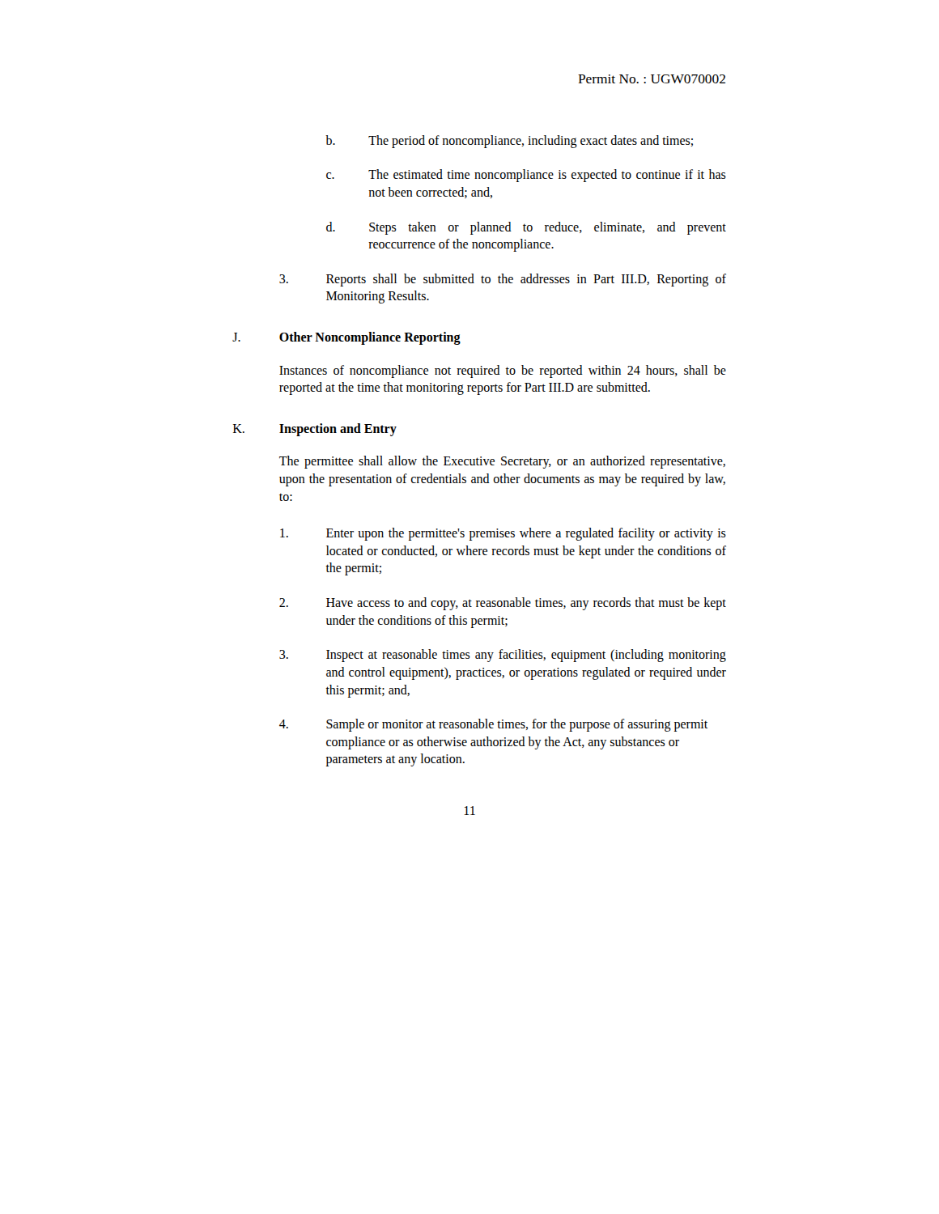Permit No. : UGW070002
b.
The period of noncompliance, including exact dates and times;
c.
The estimated time noncompliance is expected to continue if it has not been corrected; and,
d.
Steps taken or planned to reduce, eliminate, and prevent reoccurrence of the noncompliance.
3.
Reports shall be submitted to the addresses in Part III.D, Reporting of Monitoring Results.
J.
Other Noncompliance Reporting
Instances of noncompliance not required to be reported within 24 hours, shall be reported at the time that monitoring reports for Part III.D are submitted.
K.
Inspection and Entry
The permittee shall allow the Executive Secretary, or an authorized representative, upon the presentation of credentials and other documents as may be required by law, to:
1.
Enter upon the permittee's premises where a regulated facility or activity is located or conducted, or where records must be kept under the conditions of the permit;
2.
Have access to and copy, at reasonable times, any records that must be kept under the conditions of this permit;
3.
Inspect at reasonable times any facilities, equipment (including monitoring and control equipment), practices, or operations regulated or required under this permit; and,
4.
Sample or monitor at reasonable times, for the purpose of assuring permit compliance or as otherwise authorized by the Act, any substances or parameters at any location.
11